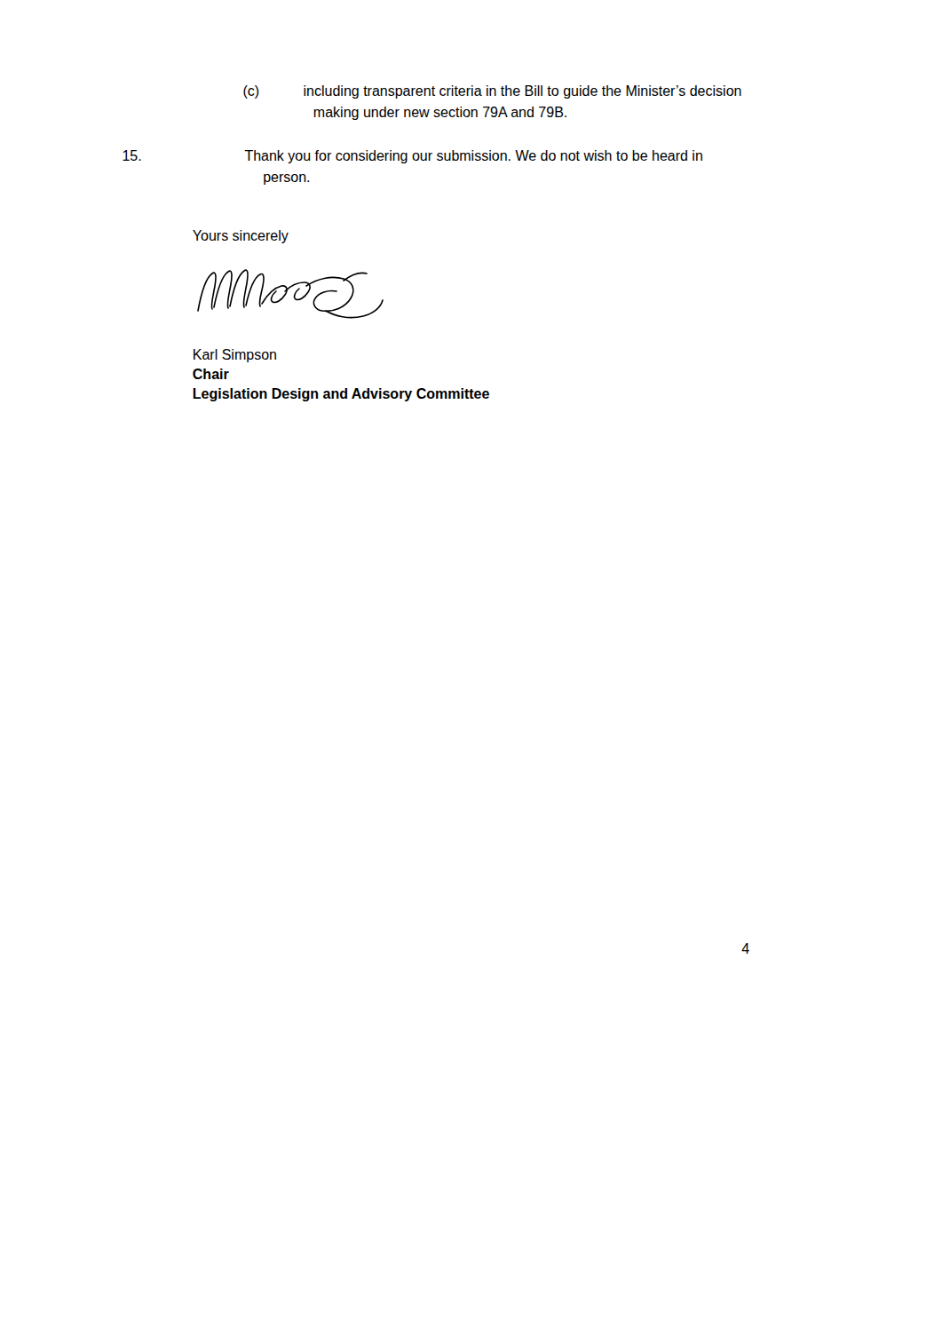(c) including transparent criteria in the Bill to guide the Minister’s decision making under new section 79A and 79B.
15. Thank you for considering our submission. We do not wish to be heard in person.
Yours sincerely
Karl Simpson
Chair
Legislation Design and Advisory Committee
4